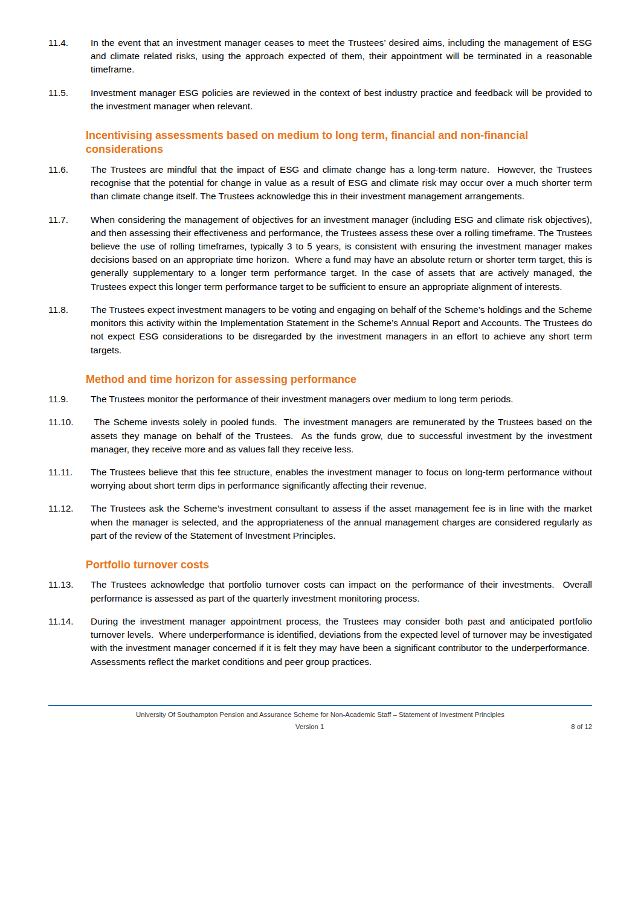11.4.
In the event that an investment manager ceases to meet the Trustees’ desired aims, including the management of ESG and climate related risks, using the approach expected of them, their appointment will be terminated in a reasonable timeframe.
11.5.
Investment manager ESG policies are reviewed in the context of best industry practice and feedback will be provided to the investment manager when relevant.
Incentivising assessments based on medium to long term, financial and non-financial considerations
11.6.
The Trustees are mindful that the impact of ESG and climate change has a long-term nature. However, the Trustees recognise that the potential for change in value as a result of ESG and climate risk may occur over a much shorter term than climate change itself. The Trustees acknowledge this in their investment management arrangements.
11.7.
When considering the management of objectives for an investment manager (including ESG and climate risk objectives), and then assessing their effectiveness and performance, the Trustees assess these over a rolling timeframe. The Trustees believe the use of rolling timeframes, typically 3 to 5 years, is consistent with ensuring the investment manager makes decisions based on an appropriate time horizon. Where a fund may have an absolute return or shorter term target, this is generally supplementary to a longer term performance target. In the case of assets that are actively managed, the Trustees expect this longer term performance target to be sufficient to ensure an appropriate alignment of interests.
11.8.
The Trustees expect investment managers to be voting and engaging on behalf of the Scheme’s holdings and the Scheme monitors this activity within the Implementation Statement in the Scheme’s Annual Report and Accounts. The Trustees do not expect ESG considerations to be disregarded by the investment managers in an effort to achieve any short term targets.
Method and time horizon for assessing performance
11.9.
The Trustees monitor the performance of their investment managers over medium to long term periods.
11.10.
The Scheme invests solely in pooled funds. The investment managers are remunerated by the Trustees based on the assets they manage on behalf of the Trustees. As the funds grow, due to successful investment by the investment manager, they receive more and as values fall they receive less.
11.11.
The Trustees believe that this fee structure, enables the investment manager to focus on long-term performance without worrying about short term dips in performance significantly affecting their revenue.
11.12.
The Trustees ask the Scheme’s investment consultant to assess if the asset management fee is in line with the market when the manager is selected, and the appropriateness of the annual management charges are considered regularly as part of the review of the Statement of Investment Principles.
Portfolio turnover costs
11.13.
The Trustees acknowledge that portfolio turnover costs can impact on the performance of their investments. Overall performance is assessed as part of the quarterly investment monitoring process.
11.14.
During the investment manager appointment process, the Trustees may consider both past and anticipated portfolio turnover levels. Where underperformance is identified, deviations from the expected level of turnover may be investigated with the investment manager concerned if it is felt they may have been a significant contributor to the underperformance. Assessments reflect the market conditions and peer group practices.
University Of Southampton Pension and Assurance Scheme for Non-Academic Staff – Statement of Investment Principles
Version 1
8 of 12